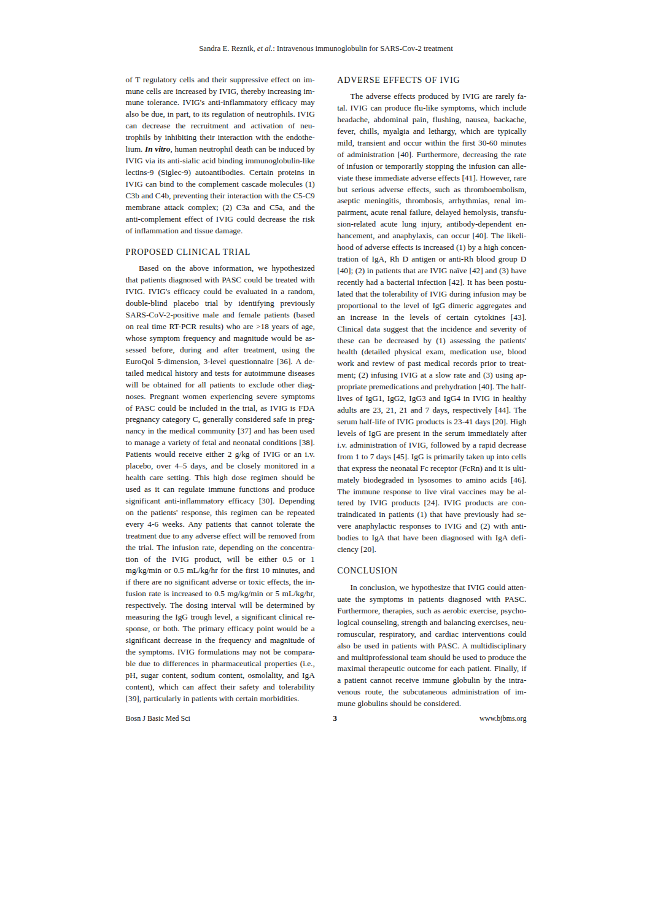Sandra E. Reznik, et al.: Intravenous immunoglobulin for SARS-Cov-2 treatment
of T regulatory cells and their suppressive effect on immune cells are increased by IVIG, thereby increasing immune tolerance. IVIG's anti-inflammatory efficacy may also be due, in part, to its regulation of neutrophils. IVIG can decrease the recruitment and activation of neutrophils by inhibiting their interaction with the endothelium. In vitro, human neutrophil death can be induced by IVIG via its anti-sialic acid binding immunoglobulin-like lectins-9 (Siglec-9) autoantibodies. Certain proteins in IVIG can bind to the complement cascade molecules (1) C3b and C4b, preventing their interaction with the C5-C9 membrane attack complex; (2) C3a and C5a, and the anti-complement effect of IVIG could decrease the risk of inflammation and tissue damage.
Proposed clinical trial
Based on the above information, we hypothesized that patients diagnosed with PASC could be treated with IVIG. IVIG's efficacy could be evaluated in a random, double-blind placebo trial by identifying previously SARS-CoV-2-positive male and female patients (based on real time RT-PCR results) who are >18 years of age, whose symptom frequency and magnitude would be assessed before, during and after treatment, using the EuroQol 5-dimension, 3-level questionnaire [36]. A detailed medical history and tests for autoimmune diseases will be obtained for all patients to exclude other diagnoses. Pregnant women experiencing severe symptoms of PASC could be included in the trial, as IVIG is FDA pregnancy category C, generally considered safe in pregnancy in the medical community [37] and has been used to manage a variety of fetal and neonatal conditions [38]. Patients would receive either 2 g/kg of IVIG or an i.v. placebo, over 4–5 days, and be closely monitored in a health care setting. This high dose regimen should be used as it can regulate immune functions and produce significant anti-inflammatory efficacy [30]. Depending on the patients' response, this regimen can be repeated every 4-6 weeks. Any patients that cannot tolerate the treatment due to any adverse effect will be removed from the trial. The infusion rate, depending on the concentration of the IVIG product, will be either 0.5 or 1 mg/kg/min or 0.5 mL/kg/hr for the first 10 minutes, and if there are no significant adverse or toxic effects, the infusion rate is increased to 0.5 mg/kg/min or 5 mL/kg/hr, respectively. The dosing interval will be determined by measuring the IgG trough level, a significant clinical response, or both. The primary efficacy point would be a significant decrease in the frequency and magnitude of the symptoms. IVIG formulations may not be comparable due to differences in pharmaceutical properties (i.e., pH, sugar content, sodium content, osmolality, and IgA content), which can affect their safety and tolerability [39], particularly in patients with certain morbidities.
Adverse effects of IVIG
The adverse effects produced by IVIG are rarely fatal. IVIG can produce flu-like symptoms, which include headache, abdominal pain, flushing, nausea, backache, fever, chills, myalgia and lethargy, which are typically mild, transient and occur within the first 30-60 minutes of administration [40]. Furthermore, decreasing the rate of infusion or temporarily stopping the infusion can alleviate these immediate adverse effects [41]. However, rare but serious adverse effects, such as thromboembolism, aseptic meningitis, thrombosis, arrhythmias, renal impairment, acute renal failure, delayed hemolysis, transfusion-related acute lung injury, antibody-dependent enhancement, and anaphylaxis, can occur [40]. The likelihood of adverse effects is increased (1) by a high concentration of IgA, Rh D antigen or anti-Rh blood group D [40]; (2) in patients that are IVIG naïve [42] and (3) have recently had a bacterial infection [42]. It has been postulated that the tolerability of IVIG during infusion may be proportional to the level of IgG dimeric aggregates and an increase in the levels of certain cytokines [43]. Clinical data suggest that the incidence and severity of these can be decreased by (1) assessing the patients' health (detailed physical exam, medication use, blood work and review of past medical records prior to treatment; (2) infusing IVIG at a slow rate and (3) using appropriate premedications and prehydration [40]. The half-lives of IgG1, IgG2, IgG3 and IgG4 in IVIG in healthy adults are 23, 21, 21 and 7 days, respectively [44]. The serum half-life of IVIG products is 23-41 days [20]. High levels of IgG are present in the serum immediately after i.v. administration of IVIG, followed by a rapid decrease from 1 to 7 days [45]. IgG is primarily taken up into cells that express the neonatal Fc receptor (FcRn) and it is ultimately biodegraded in lysosomes to amino acids [46]. The immune response to live viral vaccines may be altered by IVIG products [24]. IVIG products are contraindicated in patients (1) that have previously had severe anaphylactic responses to IVIG and (2) with antibodies to IgA that have been diagnosed with IgA deficiency [20].
Conclusion
In conclusion, we hypothesize that IVIG could attenuate the symptoms in patients diagnosed with PASC. Furthermore, therapies, such as aerobic exercise, psychological counseling, strength and balancing exercises, neuromuscular, respiratory, and cardiac interventions could also be used in patients with PASC. A multidisciplinary and multiprofessional team should be used to produce the maximal therapeutic outcome for each patient. Finally, if a patient cannot receive immune globulin by the intravenous route, the subcutaneous administration of immune globulins should be considered.
Bosn J Basic Med Sci 3 www.bjbms.org